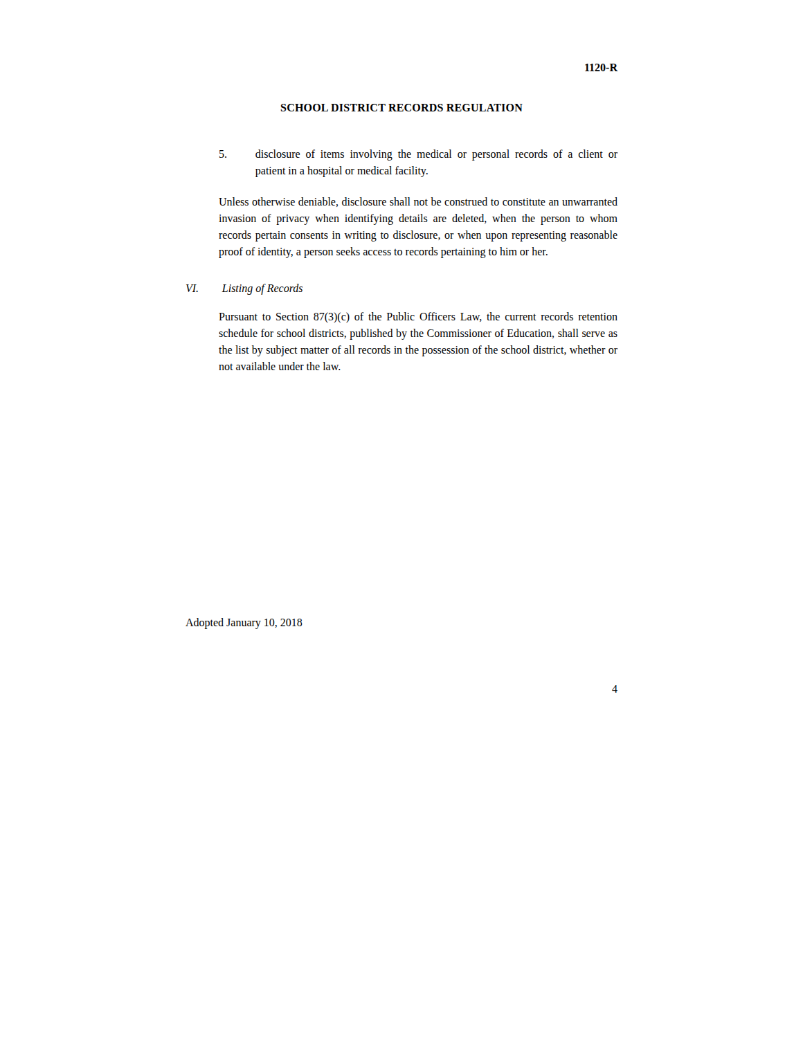1120-R
SCHOOL DISTRICT RECORDS REGULATION
5.
disclosure of items involving the medical or personal records of a client or patient in a hospital or medical facility.
Unless otherwise deniable, disclosure shall not be construed to constitute an unwarranted invasion of privacy when identifying details are deleted, when the person to whom records pertain consents in writing to disclosure, or when upon representing reasonable proof of identity, a person seeks access to records pertaining to him or her.
VI.
Listing of Records
Pursuant to Section 87(3)(c) of the Public Officers Law, the current records retention schedule for school districts, published by the Commissioner of Education, shall serve as the list by subject matter of all records in the possession of the school district, whether or not available under the law.
Adopted January 10, 2018
4